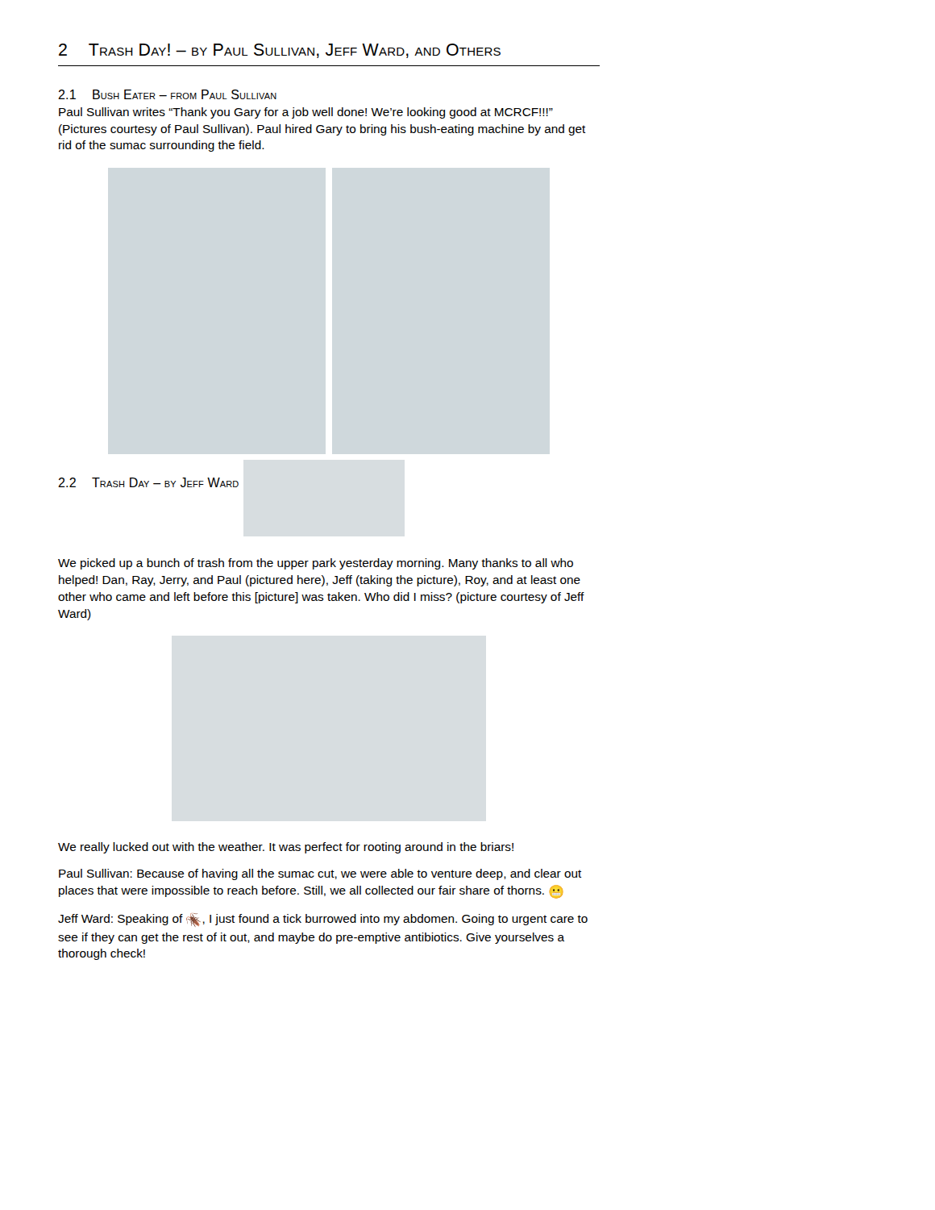2 Trash Day! – by Paul Sullivan, Jeff Ward, and Others
2.1 Bush Eater – from Paul Sullivan
Paul Sullivan writes “Thank you Gary for a job well done! We’re looking good at MCRCF!!!” (Pictures courtesy of Paul Sullivan). Paul hired Gary to bring his bush-eating machine by and get rid of the sumac surrounding the field.
2.2 Trash Day – by Jeff Ward
We picked up a bunch of trash from the upper park yesterday morning. Many thanks to all who helped! Dan, Ray, Jerry, and Paul (pictured here), Jeff (taking the picture), Roy, and at least one other who came and left before this [picture] was taken. Who did I miss? (picture courtesy of Jeff Ward)
We really lucked out with the weather. It was perfect for rooting around in the briars!
Paul Sullivan: Because of having all the sumac cut, we were able to venture deep, and clear out places that were impossible to reach before. Still, we all collected our fair share of thorns. 😬
Jeff Ward: Speaking of 🪳, I just found a tick burrowed into my abdomen. Going to urgent care to see if they can get the rest of it out, and maybe do pre-emptive antibiotics. Give yourselves a thorough check!